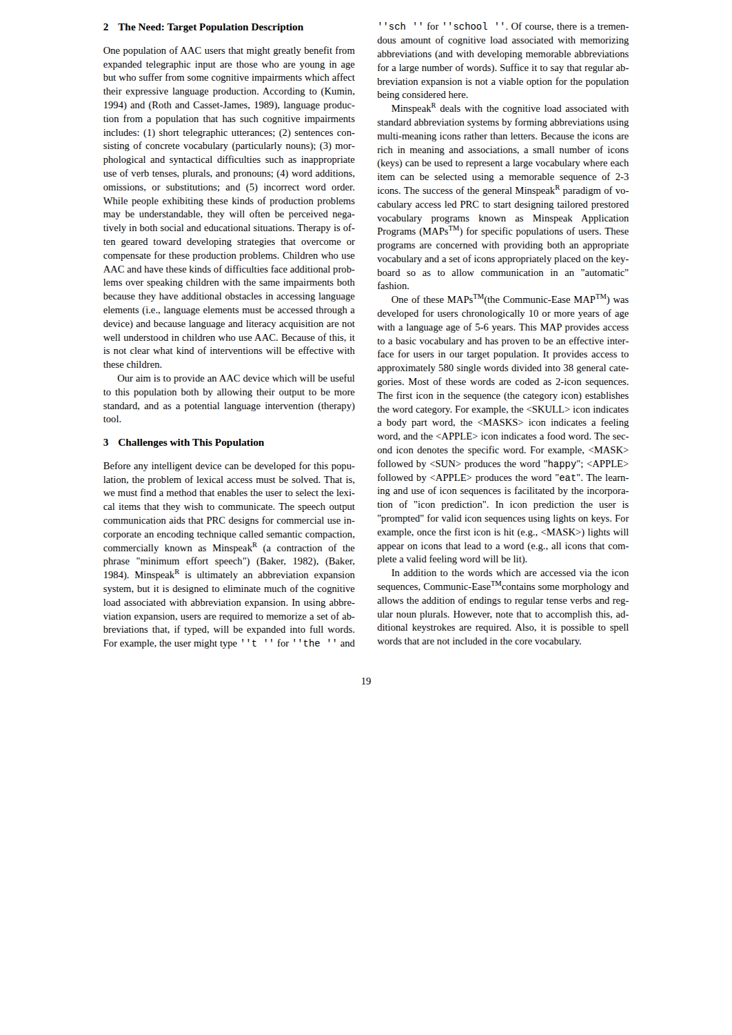2 The Need: Target Population Description
One population of AAC users that might greatly benefit from expanded telegraphic input are those who are young in age but who suffer from some cognitive impairments which affect their expressive language production. According to (Kumin, 1994) and (Roth and Casset-James, 1989), language production from a population that has such cognitive impairments includes: (1) short telegraphic utterances; (2) sentences consisting of concrete vocabulary (particularly nouns); (3) morphological and syntactical difficulties such as inappropriate use of verb tenses, plurals, and pronouns; (4) word additions, omissions, or substitutions; and (5) incorrect word order. While people exhibiting these kinds of production problems may be understandable, they will often be perceived negatively in both social and educational situations. Therapy is often geared toward developing strategies that overcome or compensate for these production problems. Children who use AAC and have these kinds of difficulties face additional problems over speaking children with the same impairments both because they have additional obstacles in accessing language elements (i.e., language elements must be accessed through a device) and because language and literacy acquisition are not well understood in children who use AAC. Because of this, it is not clear what kind of interventions will be effective with these children.
Our aim is to provide an AAC device which will be useful to this population both by allowing their output to be more standard, and as a potential language intervention (therapy) tool.
3 Challenges with This Population
Before any intelligent device can be developed for this population, the problem of lexical access must be solved. That is, we must find a method that enables the user to select the lexical items that they wish to communicate. The speech output communication aids that PRC designs for commercial use incorporate an encoding technique called semantic compaction, commercially known as MinspeakR (a contraction of the phrase "minimum effort speech") (Baker, 1982), (Baker, 1984). MinspeakR is ultimately an abbreviation expansion system, but it is designed to eliminate much of the cognitive load associated with abbreviation expansion. In using abbreviation expansion, users are required to memorize a set of abbreviations that, if typed, will be expanded into full words. For example, the user might type ''t '' for ''the '' and ''sch '' for ''school ''. Of course, there is a tremendous amount of cognitive load associated with memorizing abbreviations (and with developing memorable abbreviations for a large number of words). Suffice it to say that regular abbreviation expansion is not a viable option for the population being considered here.
MinspeakR deals with the cognitive load associated with standard abbreviation systems by forming abbreviations using multi-meaning icons rather than letters. Because the icons are rich in meaning and associations, a small number of icons (keys) can be used to represent a large vocabulary where each item can be selected using a memorable sequence of 2-3 icons. The success of the general MinspeakR paradigm of vocabulary access led PRC to start designing tailored prestored vocabulary programs known as Minspeak Application Programs (MAPsTM) for specific populations of users. These programs are concerned with providing both an appropriate vocabulary and a set of icons appropriately placed on the keyboard so as to allow communication in an "automatic" fashion.
One of these MAPsTM(the Communic-Ease MAPTM) was developed for users chronologically 10 or more years of age with a language age of 5-6 years. This MAP provides access to a basic vocabulary and has proven to be an effective interface for users in our target population. It provides access to approximately 580 single words divided into 38 general categories. Most of these words are coded as 2-icon sequences. The first icon in the sequence (the category icon) establishes the word category. For example, the <SKULL> icon indicates a body part word, the <MASKS> icon indicates a feeling word, and the <APPLE> icon indicates a food word. The second icon denotes the specific word. For example, <MASK> followed by <SUN> produces the word "happy"; <APPLE> followed by <APPLE> produces the word "eat". The learning and use of icon sequences is facilitated by the incorporation of "icon prediction". In icon prediction the user is "prompted" for valid icon sequences using lights on keys. For example, once the first icon is hit (e.g., <MASK>) lights will appear on icons that lead to a word (e.g., all icons that complete a valid feeling word will be lit).
In addition to the words which are accessed via the icon sequences, Communic-EaseTMcontains some morphology and allows the addition of endings to regular tense verbs and regular noun plurals. However, note that to accomplish this, additional keystrokes are required. Also, it is possible to spell words that are not included in the core vocabulary.
19